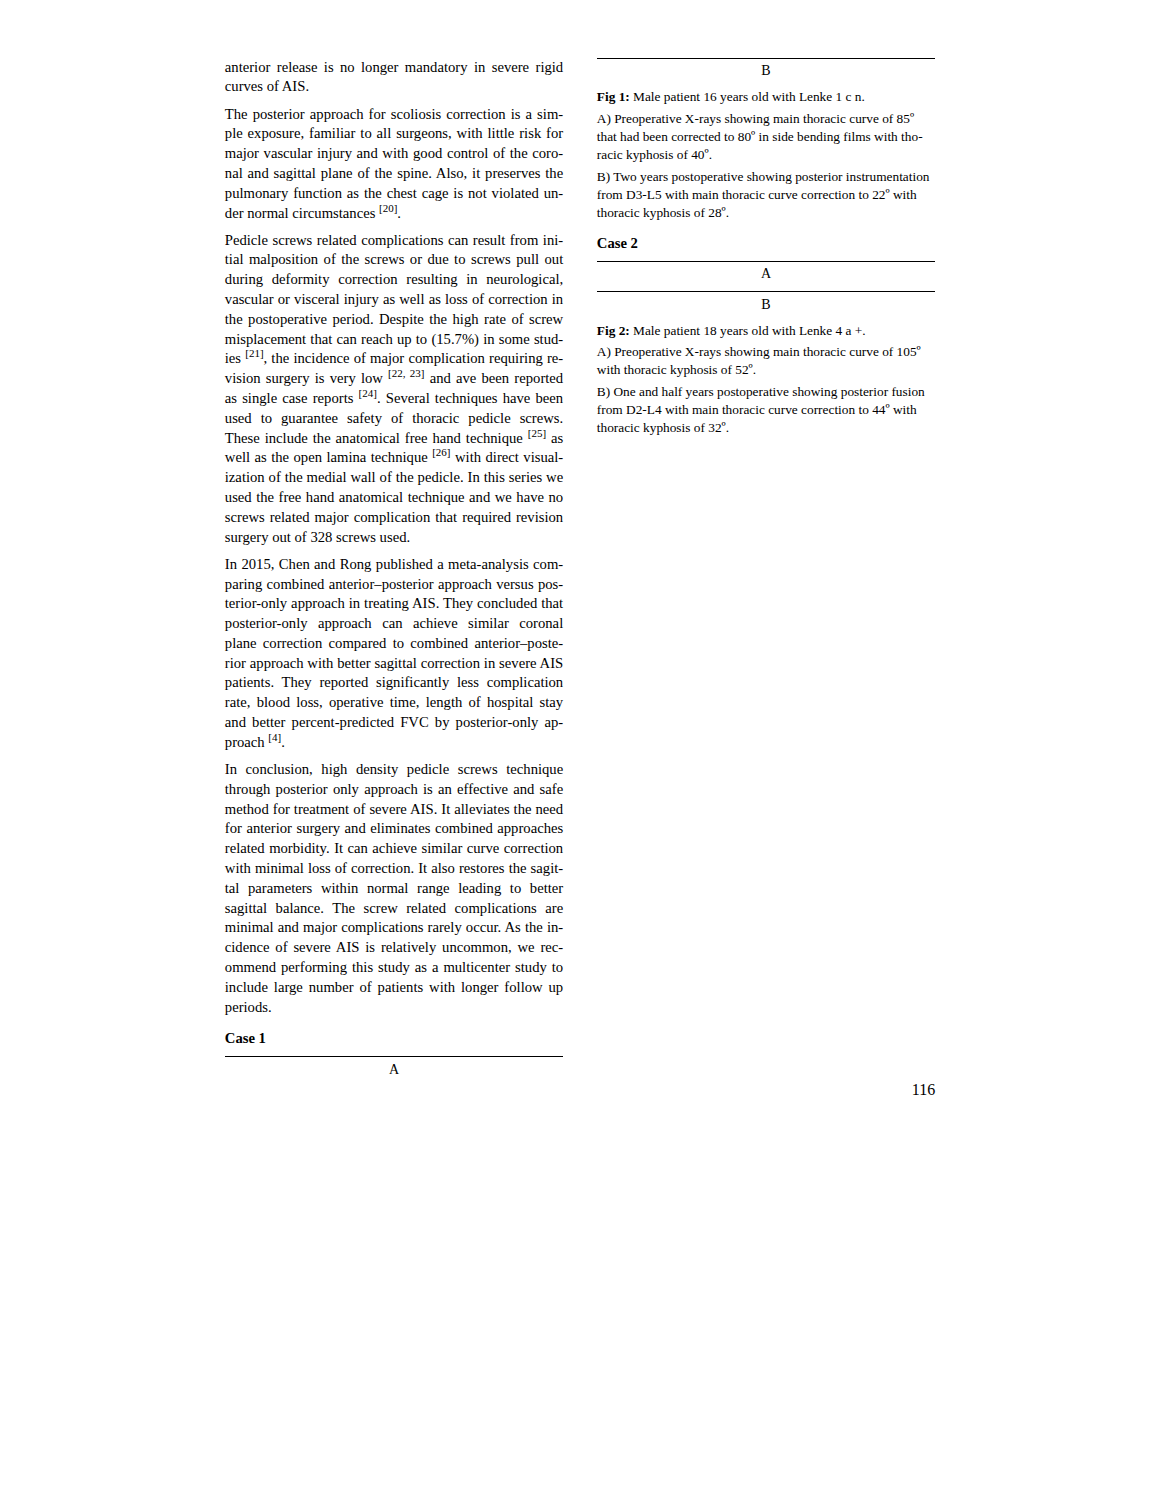anterior release is no longer mandatory in severe rigid curves of AIS.
The posterior approach for scoliosis correction is a simple exposure, familiar to all surgeons, with little risk for major vascular injury and with good control of the coronal and sagittal plane of the spine. Also, it preserves the pulmonary function as the chest cage is not violated under normal circumstances [20].
Pedicle screws related complications can result from initial malposition of the screws or due to screws pull out during deformity correction resulting in neurological, vascular or visceral injury as well as loss of correction in the postoperative period. Despite the high rate of screw misplacement that can reach up to (15.7%) in some studies [21], the incidence of major complication requiring revision surgery is very low [22, 23] and ave been reported as single case reports [24]. Several techniques have been used to guarantee safety of thoracic pedicle screws. These include the anatomical free hand technique [25] as well as the open lamina technique [26] with direct visualization of the medial wall of the pedicle. In this series we used the free hand anatomical technique and we have no screws related major complication that required revision surgery out of 328 screws used.
In 2015, Chen and Rong published a meta-analysis comparing combined anterior–posterior approach versus posterior-only approach in treating AIS. They concluded that posterior-only approach can achieve similar coronal plane correction compared to combined anterior–posterior approach with better sagittal correction in severe AIS patients. They reported significantly less complication rate, blood loss, operative time, length of hospital stay and better percent-predicted FVC by posterior-only approach [4].
In conclusion, high density pedicle screws technique through posterior only approach is an effective and safe method for treatment of severe AIS. It alleviates the need for anterior surgery and eliminates combined approaches related morbidity. It can achieve similar curve correction with minimal loss of correction. It also restores the sagittal parameters within normal range leading to better sagittal balance. The screw related complications are minimal and major complications rarely occur. As the incidence of severe AIS is relatively uncommon, we recommend performing this study as a multicenter study to include large number of patients with longer follow up periods.
Case 1
A
B
Fig 1: Male patient 16 years old with Lenke 1 c n.
A) Preoperative X-rays showing main thoracic curve of 85º that had been corrected to 80º in side bending films with thoracic kyphosis of 40º.
B) Two years postoperative showing posterior instrumentation from D3-L5 with main thoracic curve correction to 22º with thoracic kyphosis of 28º.
Case 2
A
B
Fig 2: Male patient 18 years old with Lenke 4 a +.
A) Preoperative X-rays showing main thoracic curve of 105º with thoracic kyphosis of 52º.
B) One and half years postoperative showing posterior fusion from D2-L4 with main thoracic curve correction to 44º with thoracic kyphosis of 32º.
116